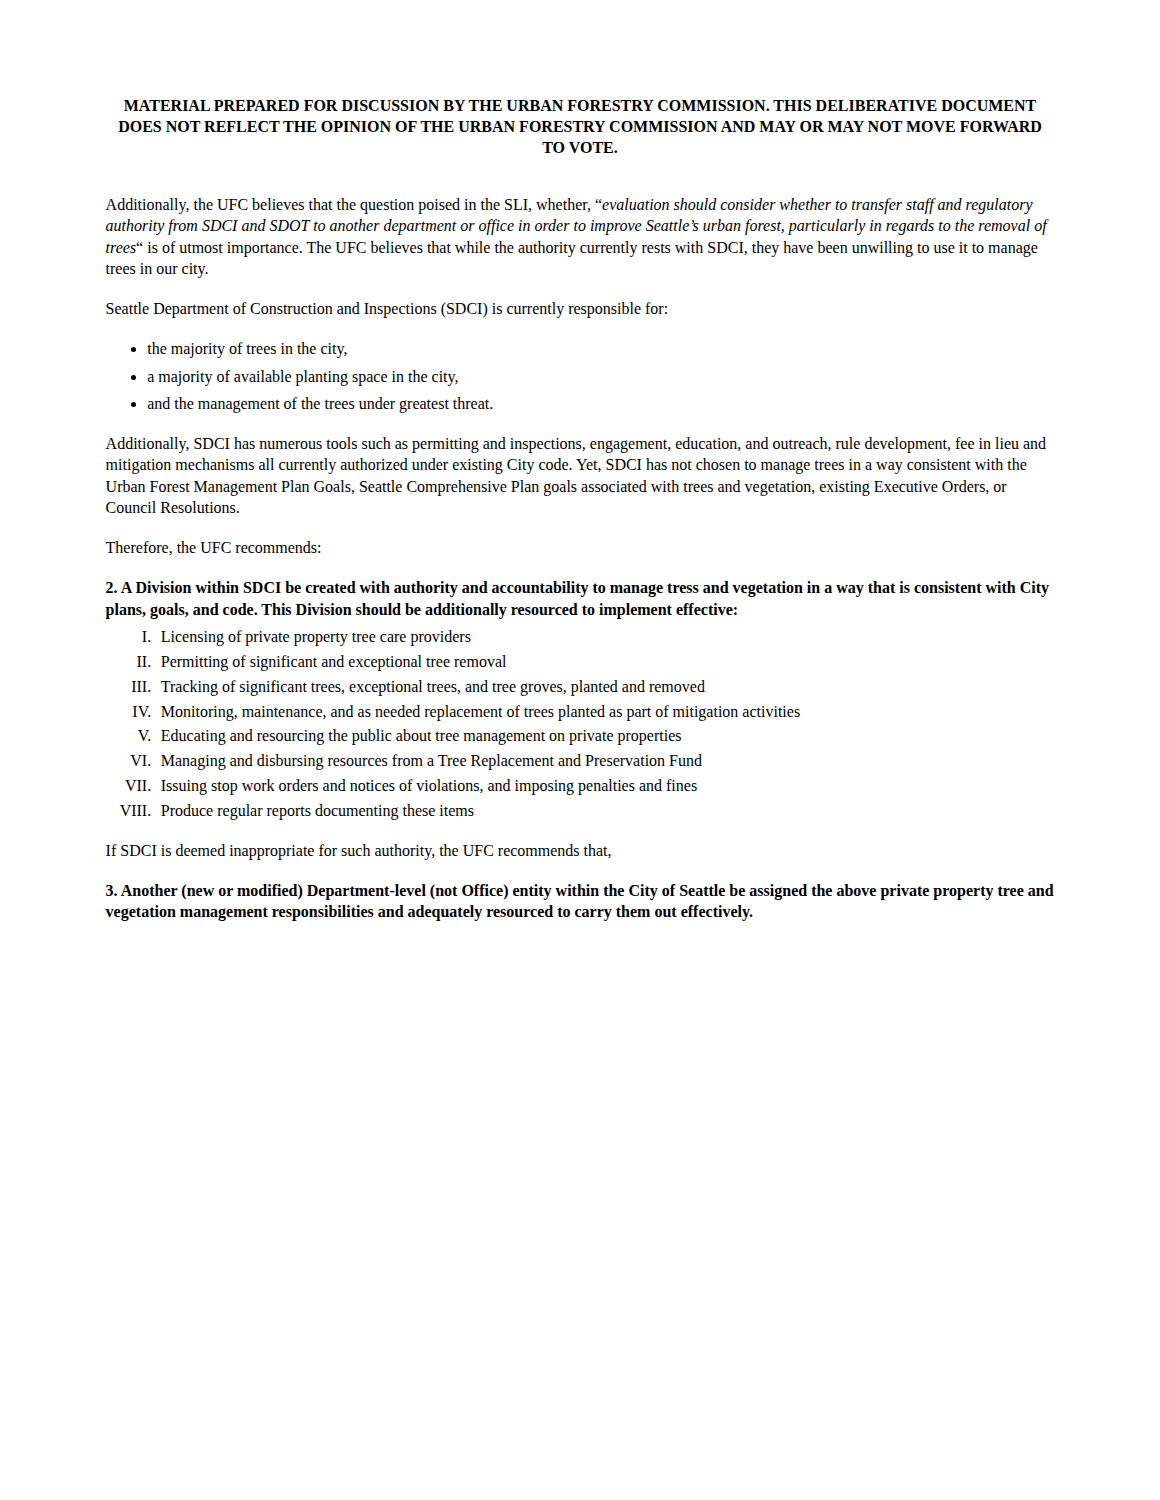Material prepared for discussion by the Urban Forestry Commission. This deliberative document does not reflect the opinion of the Urban Forestry Commission and may or may not move forward to vote.
Additionally, the UFC believes that the question poised in the SLI, whether, “evaluation should consider whether to transfer staff and regulatory authority from SDCI and SDOT to another department or office in order to improve Seattle’s urban forest, particularly in regards to the removal of trees“ is of utmost importance. The UFC believes that while the authority currently rests with SDCI, they have been unwilling to use it to manage trees in our city.
Seattle Department of Construction and Inspections (SDCI) is currently responsible for:
the majority of trees in the city,
a majority of available planting space in the city,
and the management of the trees under greatest threat.
Additionally, SDCI has numerous tools such as permitting and inspections, engagement, education, and outreach, rule development, fee in lieu and mitigation mechanisms all currently authorized under existing City code. Yet, SDCI has not chosen to manage trees in a way consistent with the Urban Forest Management Plan Goals, Seattle Comprehensive Plan goals associated with trees and vegetation, existing Executive Orders, or Council Resolutions.
Therefore, the UFC recommends:
2. A Division within SDCI be created with authority and accountability to manage tress and vegetation in a way that is consistent with City plans, goals, and code. This Division should be additionally resourced to implement effective:
Licensing of private property tree care providers
Permitting of significant and exceptional tree removal
Tracking of significant trees, exceptional trees, and tree groves, planted and removed
Monitoring, maintenance, and as needed replacement of trees planted as part of mitigation activities
Educating and resourcing the public about tree management on private properties
Managing and disbursing resources from a Tree Replacement and Preservation Fund
Issuing stop work orders and notices of violations, and imposing penalties and fines
Produce regular reports documenting these items
If SDCI is deemed inappropriate for such authority, the UFC recommends that,
3. Another (new or modified) Department-level (not Office) entity within the City of Seattle be assigned the above private property tree and vegetation management responsibilities and adequately resourced to carry them out effectively.